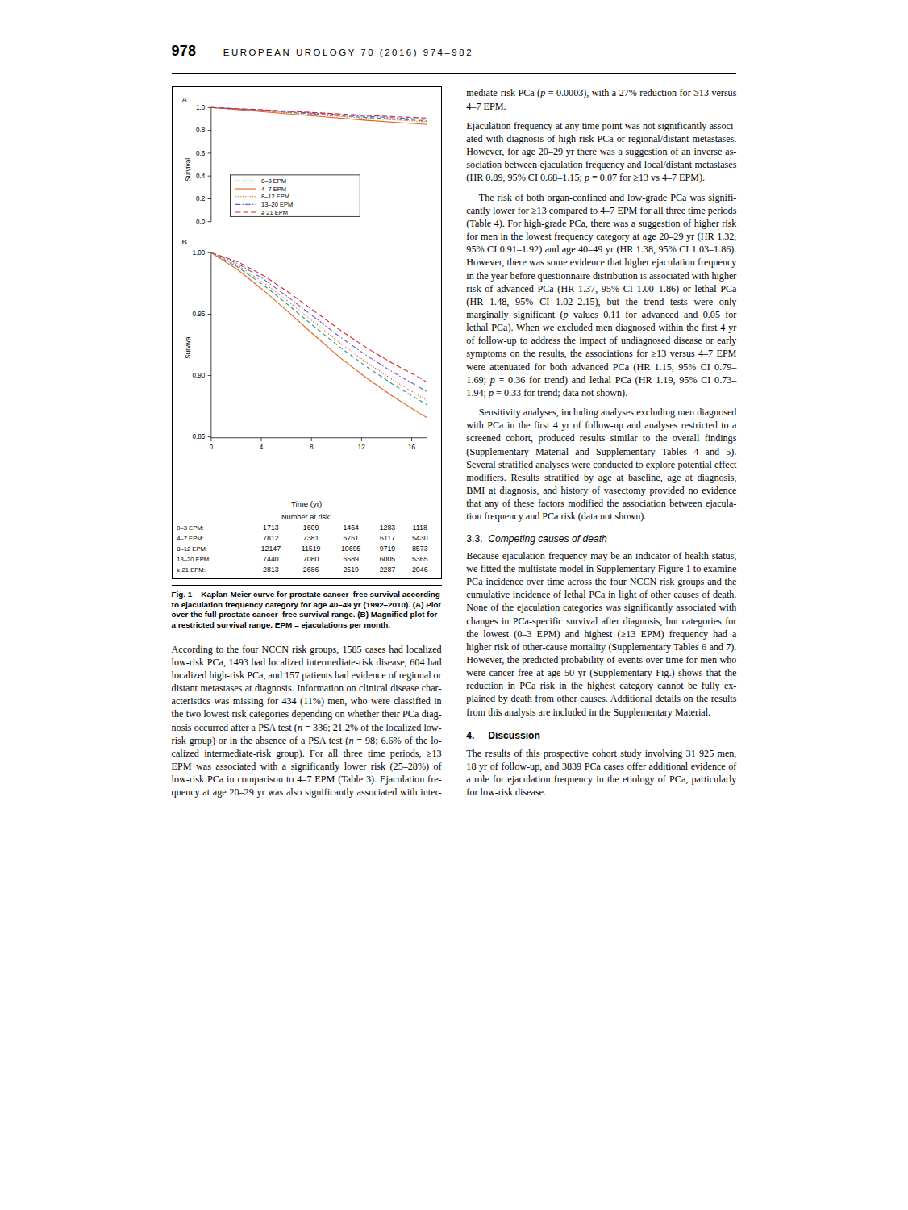978 European Urology 70 (2016) 974–982
A 1.0 0.8 0.6 0.4 0.2 0.0 Survival 0–3 EPM 4–7 EPM 8–12 EPM 13–20 EPM ≥ 21 EPM B 1.00 0.95 0.90 0.85 Survival 0 4 8 12 16
Time (yr)
Number at risk:
| 0–3 EPM: | 1713 | 1609 | 1464 | 1283 | 1118 |
| 4–7 EPM: | 7812 | 7381 | 6761 | 6117 | 5430 |
| 8–12 EPM: | 12147 | 11519 | 10695 | 9719 | 8573 |
| 13–20 EPM: | 7440 | 7080 | 6589 | 6005 | 5365 |
| ≥ 21 EPM: | 2813 | 2686 | 2519 | 2287 | 2046 |
Fig. 1 – Kaplan-Meier curve for prostate cancer–free survival according to ejaculation frequency category for age 40–49 yr (1992–2010). (A) Plot over the full prostate cancer–free survival range. (B) Magnified plot for a restricted survival range. EPM = ejaculations per month.
According to the four NCCN risk groups, 1585 cases had localized low-risk PCa, 1493 had localized intermediate-risk disease, 604 had localized high-risk PCa, and 157 patients had evidence of regional or distant metastases at diagnosis. Information on clinical disease characteristics was missing for 434 (11%) men, who were classified in the two lowest risk categories depending on whether their PCa diagnosis occurred after a PSA test (n = 336; 21.2% of the localized low-risk group) or in the absence of a PSA test (n = 98; 6.6% of the localized intermediate-risk group). For all three time periods, ≥13 EPM was associated with a significantly lower risk (25–28%) of low-risk PCa in comparison to 4–7 EPM (Table 3). Ejaculation frequency at age 20–29 yr was also significantly associated with intermediate-risk PCa (p = 0.0003), with a 27% reduction for ≥13 versus 4–7 EPM.
Ejaculation frequency at any time point was not significantly associated with diagnosis of high-risk PCa or regional/distant metastases. However, for age 20–29 yr there was a suggestion of an inverse association between ejaculation frequency and local/distant metastases (HR 0.89, 95% CI 0.68–1.15; p = 0.07 for ≥13 vs 4–7 EPM).
The risk of both organ-confined and low-grade PCa was significantly lower for ≥13 compared to 4–7 EPM for all three time periods (Table 4). For high-grade PCa, there was a suggestion of higher risk for men in the lowest frequency category at age 20–29 yr (HR 1.32, 95% CI 0.91–1.92) and age 40–49 yr (HR 1.38, 95% CI 1.03–1.86). However, there was some evidence that higher ejaculation frequency in the year before questionnaire distribution is associated with higher risk of advanced PCa (HR 1.37, 95% CI 1.00–1.86) or lethal PCa (HR 1.48, 95% CI 1.02–2.15), but the trend tests were only marginally significant (p values 0.11 for advanced and 0.05 for lethal PCa). When we excluded men diagnosed within the first 4 yr of follow-up to address the impact of undiagnosed disease or early symptoms on the results, the associations for ≥13 versus 4–7 EPM were attenuated for both advanced PCa (HR 1.15, 95% CI 0.79–1.69; p = 0.36 for trend) and lethal PCa (HR 1.19, 95% CI 0.73–1.94; p = 0.33 for trend; data not shown).
Sensitivity analyses, including analyses excluding men diagnosed with PCa in the first 4 yr of follow-up and analyses restricted to a screened cohort, produced results similar to the overall findings (Supplementary Material and Supplementary Tables 4 and 5). Several stratified analyses were conducted to explore potential effect modifiers. Results stratified by age at baseline, age at diagnosis, BMI at diagnosis, and history of vasectomy provided no evidence that any of these factors modified the association between ejaculation frequency and PCa risk (data not shown).
3.3. Competing causes of death
Because ejaculation frequency may be an indicator of health status, we fitted the multistate model in Supplementary Figure 1 to examine PCa incidence over time across the four NCCN risk groups and the cumulative incidence of lethal PCa in light of other causes of death. None of the ejaculation categories was significantly associated with changes in PCa-specific survival after diagnosis, but categories for the lowest (0–3 EPM) and highest (≥13 EPM) frequency had a higher risk of other-cause mortality (Supplementary Tables 6 and 7). However, the predicted probability of events over time for men who were cancer-free at age 50 yr (Supplementary Fig.) shows that the reduction in PCa risk in the highest category cannot be fully explained by death from other causes. Additional details on the results from this analysis are included in the Supplementary Material.
4. Discussion
The results of this prospective cohort study involving 31 925 men, 18 yr of follow-up, and 3839 PCa cases offer additional evidence of a role for ejaculation frequency in the etiology of PCa, particularly for low-risk disease.